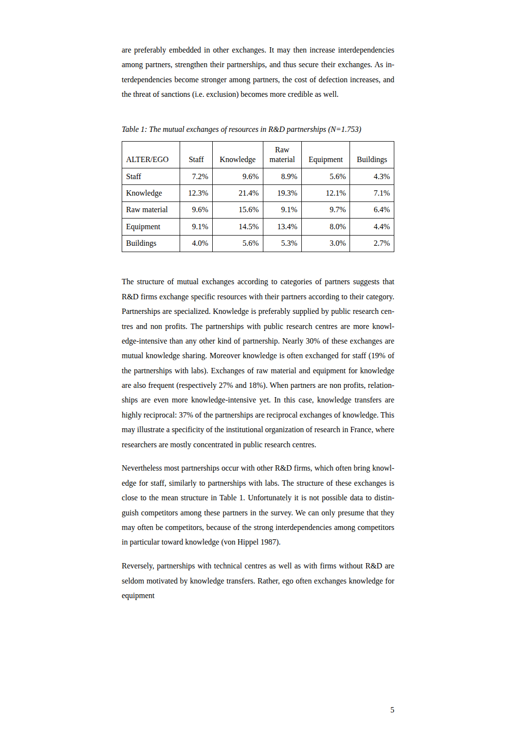are preferably embedded in other exchanges. It may then increase interdependencies among partners, strengthen their partnerships, and thus secure their exchanges. As interdependencies become stronger among partners, the cost of defection increases, and the threat of sanctions (i.e. exclusion) becomes more credible as well.
Table 1: The mutual exchanges of resources in R&D partnerships (N=1.753)
| ALTER/EGO | Staff | Knowledge | Raw material | Equipment | Buildings |
| --- | --- | --- | --- | --- | --- |
| Staff | 7.2% | 9.6% | 8.9% | 5.6% | 4.3% |
| Knowledge | 12.3% | 21.4% | 19.3% | 12.1% | 7.1% |
| Raw material | 9.6% | 15.6% | 9.1% | 9.7% | 6.4% |
| Equipment | 9.1% | 14.5% | 13.4% | 8.0% | 4.4% |
| Buildings | 4.0% | 5.6% | 5.3% | 3.0% | 2.7% |
The structure of mutual exchanges according to categories of partners suggests that R&D firms exchange specific resources with their partners according to their category. Partnerships are specialized. Knowledge is preferably supplied by public research centres and non profits. The partnerships with public research centres are more knowledge-intensive than any other kind of partnership. Nearly 30% of these exchanges are mutual knowledge sharing. Moreover knowledge is often exchanged for staff (19% of the partnerships with labs). Exchanges of raw material and equipment for knowledge are also frequent (respectively 27% and 18%). When partners are non profits, relationships are even more knowledge-intensive yet. In this case, knowledge transfers are highly reciprocal: 37% of the partnerships are reciprocal exchanges of knowledge. This may illustrate a specificity of the institutional organization of research in France, where researchers are mostly concentrated in public research centres.
Nevertheless most partnerships occur with other R&D firms, which often bring knowledge for staff, similarly to partnerships with labs. The structure of these exchanges is close to the mean structure in Table 1. Unfortunately it is not possible data to distinguish competitors among these partners in the survey. We can only presume that they may often be competitors, because of the strong interdependencies among competitors in particular toward knowledge (von Hippel 1987).
Reversely, partnerships with technical centres as well as with firms without R&D are seldom motivated by knowledge transfers. Rather, ego often exchanges knowledge for equipment
5